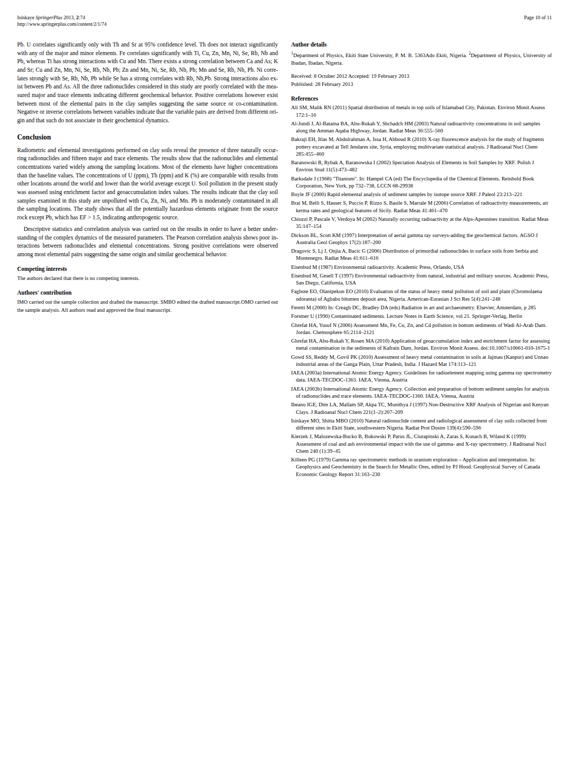Isinkaye SpringerPlus 2013, 2:74
http://www.springerplus.com/content/2/1/74
Page 10 of 11
Pb. U correlates significantly only with Th and Sr at 95% confidence level. Th does not interact significantly with any of the major and minor elements. Fe correlates significantly with Ti, Cu, Zn, Mn, Ni, Se, Rb, Nb and Pb, whereas Ti has strong interactions with Cu and Mn. There exists a strong correlation between Ca and As; K and Sr; Cu and Zn, Mn, Ni, Se, Rb, Nb, Pb; Zn and Mn, Ni, Se, Rb, Nb, Pb; Mn and Se, Rb, Nb, Pb. Ni correlates strongly with Se, Rb, Nb, Pb while Se has a strong correlates with Rb, Nb,Pb. Strong interactions also exist between Pb and As. All the three radionuclides considered in this study are poorly correlated with the measured major and trace elements indicating different geochemical behavior. Positive correlations however exist between most of the elemental pairs in the clay samples suggesting the same source or co-contamination. Negative or inverse correlations between variables indicate that the variable pairs are derived from different origin and that such do not associate in their geochemical dynamics.
Conclusion
Radiometric and elemental investigations performed on clay soils reveal the presence of three naturally occurring radionuclides and fifteen major and trace elements. The results show that the radionuclides and elemental concentrations varied widely among the sampling locations. Most of the elements have higher concentrations than the baseline values. The concentrations of U (ppm), Th (ppm) and K (%) are comparable with results from other locations around the world and lower than the world average except U. Soil pollution in the present study was assessed using enrichment factor and geoaccumulation index values. The results indicate that the clay soil samples examined in this study are unpolluted with Cu, Zn, Ni, and Mn. Pb is moderately contaminated in all the sampling locations. The study shows that all the potentially hazardous elements originate from the source rock except Pb, which has EF > 1.5, indicating anthropogenic source.
Descriptive statistics and correlation analysis was carried out on the results in order to have a better understanding of the complex dynamics of the measured parameters. The Pearson correlation analysis shows poor interactions between radionuclides and elemental concentrations. Strong positive correlations were observed among most elemental pairs suggesting the same origin and similar geochemical behavior.
Competing interests
The authors declared that there is no competing interests.
Authors' contribution
IMO carried out the sample collection and drafted the manuscript. SMBO edited the drafted manuscript.OMO carried out the sample analysis. All authors read and approved the final manuscript.
Author details
1Department of Physics, Ekiti State University, P. M. B. 5363Ado Ekiti, Nigeria. 2Department of Physics, University of Ibadan, Ibadan, Nigeria.
Received: 8 October 2012 Accepted: 19 February 2013
Published: 28 February 2013
References
Ali SM, Malik RN (2011) Spatial distribution of metals in top soils of Islamabad City, Pakistan. Environ Monit Assess 172:1–16
Al-Jundi J, Al-Bataina BA, Abu-Rukah Y, Shchadch HM (2003) Natural radioactivity concentrations in soil samples along the Amman Aqaba Highway, Jordan. Radiat Meas 36:555–560
Bakraji EH, Itlas M, Abdulrahman A, Issa H, Abboud R (2010) X-ray fluorescence analysis for the study of fragments pottery excavated at Tell Jendares site, Syria, employing multivariate statistical analysis. J Radioanal Nucl Chem 285:455–460
Baranowski R, Rybak A, Baranowska I (2002) Speciation Analysis of Elements in Soil Samples by XRF. Polish J Environ Stud 11(5):473–482
Barksdale J (1968) "Titanium". In: Hampel CA (ed) The Encyclopedia of the Chemical Elements. Reinhold Book Corporation, New York, pp 732–738, LCCN 68-29938
Boyle JF (2000) Rapid elemental analysis of sediment samples by isotope source XRF. J Paleol 23:213–221
Brai M, Belli S, Hauser S, Puccio P, Rizzo S, Basile S, Marrale M (2006) Correlation of radioactivity measurements, air kerma rates and geological features of Sicily. Radiat Meas 41:461–470
Chiozzi P, Pascale V, Verdoya M (2002) Naturally occurring radioactivity at the Alps-Apennines transition. Radiat Meas 35:147–154
Dickson BL, Scott KM (1997) Interpretation of aerial gamma ray surveys-adding the geochemical factors. AGSO J Australia Geol Geophys 17(2):187–200
Dragovic S, Lj J, Onjia A, Bacic G (2006) Distribution of primordial radionuclides in surface soils from Serbia and Montenegro. Radiat Meas 41:611–616
Eisenbud M (1987) Environmental radioactivity. Academic Press, Orlando, USA
Eisenbud M, Gesell T (1997) Environmental radioactivity from natural, industrial and military sources. Academic Press, San Diego, California, USA
Fagbote EO, Olanipekun EO (2010) Evaluation of the status of heavy metal pollution of soil and plant (Chromolaena odoranta) of Agbabu bitumen deposit area, Nigeria. American-Eurasian J Sci Res 5(4):241–248
Feretti M (2000) In: Creagh DC, Bradley DA (eds) Radiation in art and archaeometry. Elsevier, Amsterdam, p 285
Forstner U (1990) Contaminated sediments. Lecture Notes in Earth Science, vol 21. Springer-Verlag, Berlin
Ghrefat HA, Yusuf N (2006) Assessment Mn, Fe, Cu, Zn, and Cd pollution in bottom sediments of Wadi Al-Arab Dam. Jordan. Chemosphere 65:2114–2121
Ghrefat HA, Abu-Rukah Y, Rosen MA (2010) Application of geoaccumulation index and enrichment factor for assessing metal contamination in the sediments of Kafrain Dam, Jordan. Environ Monit Assess. doi:10.1007/s10661-010-1675-1
Gowd SS, Reddy M, Govil PK (2010) Assessment of heavy metal contamination in soils at Jajmau (Kanpur) and Unnao industrial areas of the Ganga Plain, Uttar Pradesh, India. J Hazard Mat 174:113–121
IAEA (2003a) International Atomic Energy Agency. Guidelines for radioelement mapping using gamma ray spectrometry data. IAEA-TECDOC-1363. IAEA, Vienna, Austria
IAEA (2003b) International Atomic Energy Agency. Collection and preparation of bottom sediment samples for analysis of radionuclides and trace elements. IAEA-TECDOC-1360. IAEA, Vienna, Austria
Ibeanu IGE, Dim LA, Mallam SP, Akpa TC, Munithya J (1997) Non-Destructive XRF Analysis of Nigerian and Kenyan Clays. J Radioanal Nucl Chem 221(1–2):207–209
Isinkaye MO, Shitta MBO (2010) Natural radionuclide content and radiological assessment of clay soils collected from different sites in Ekiti State, southwestern Nigeria. Radiat Prot Dosim 139(4):590–596
Kierzek J, Malozewska-Bucko B, Bukowski P, Parus JL, Ciurapinski A, Zaras S, Kunach B, Wiland K (1999) Assessment of coal and ash environmental impact with the use of gamma- and X-ray spectrometry. J Radioanal Nucl Chem 240 (1):39–45
Killeen PG (1979) Gamma ray spectrometric methods in uranium exploration – Application and interpretation. In: Geophysics and Geochemistry in the Search for Metallic Ores, edited by PJ Hood. Geophysical Survey of Canada Economic Geology Report 31:163–230